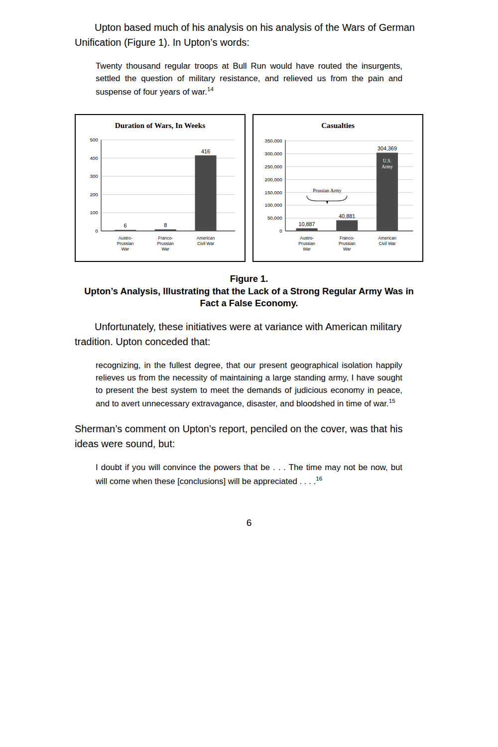Upton based much of his analysis on his analysis of the Wars of German Unification (Figure 1). In Upton’s words:
Twenty thousand regular troops at Bull Run would have routed the insurgents, settled the question of military resistance, and relieved us from the pain and suspense of four years of war.14
Duration of Wars, In Weeks
0 100 200 300 400 500 6 8 416 Austro- Prussian War Franco- Prussian War American Civil War
Casualties
0 50,000 100,000 150,000 200,000 250,000 300,000 350,000 10,887 40,881 304,369 U.S. Army Prussian Army Austro- Prussian War Franco- Prussian War American Civil War
Figure 1.
Upton’s Analysis, Illustrating that the Lack of a Strong Regular Army Was in Fact a False Economy.
Unfortunately, these initiatives were at variance with American military tradition. Upton conceded that:
recognizing, in the fullest degree, that our present geographical isolation happily relieves us from the necessity of maintaining a large standing army, I have sought to present the best system to meet the demands of judicious economy in peace, and to avert unnecessary extravagance, disaster, and bloodshed in time of war.15
Sherman’s comment on Upton’s report, penciled on the cover, was that his ideas were sound, but:
I doubt if you will convince the powers that be . . . The time may not be now, but will come when these [conclusions] will be appreciated . . . .16
6